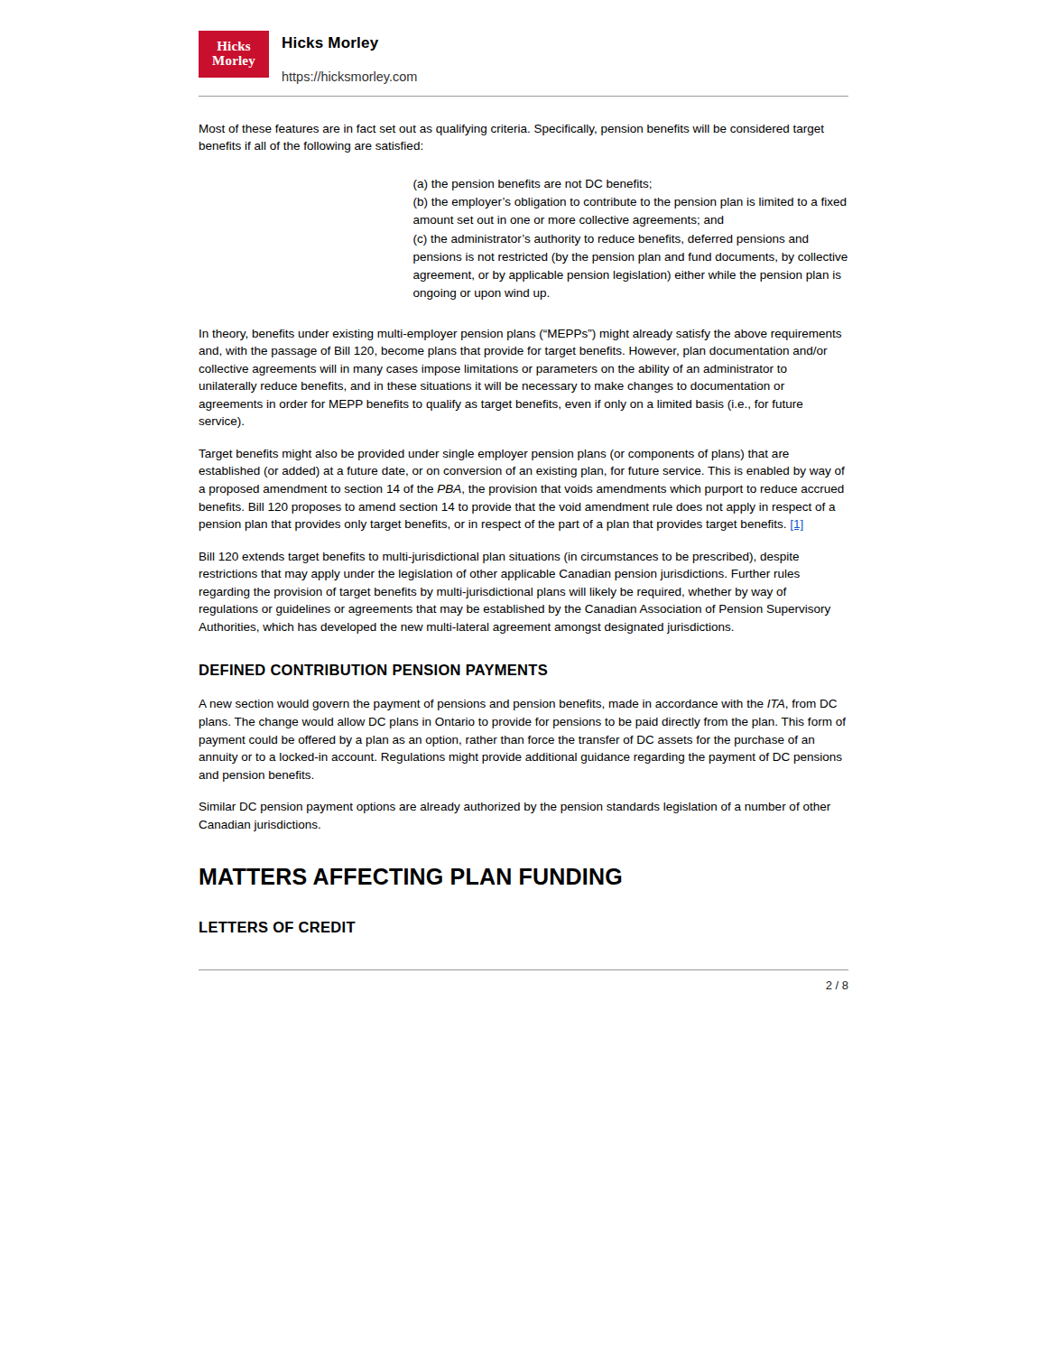Hicks Morley
Hicks Morley
https://hicksmorley.com
Most of these features are in fact set out as qualifying criteria. Specifically, pension benefits will be considered target benefits if all of the following are satisfied:
(a) the pension benefits are not DC benefits;
(b) the employer’s obligation to contribute to the pension plan is limited to a fixed amount set out in one or more collective agreements; and
(c) the administrator’s authority to reduce benefits, deferred pensions and pensions is not restricted (by the pension plan and fund documents, by collective agreement, or by applicable pension legislation) either while the pension plan is ongoing or upon wind up.
In theory, benefits under existing multi-employer pension plans (“MEPPs”) might already satisfy the above requirements and, with the passage of Bill 120, become plans that provide for target benefits. However, plan documentation and/or collective agreements will in many cases impose limitations or parameters on the ability of an administrator to unilaterally reduce benefits, and in these situations it will be necessary to make changes to documentation or agreements in order for MEPP benefits to qualify as target benefits, even if only on a limited basis (i.e., for future service).
Target benefits might also be provided under single employer pension plans (or components of plans) that are established (or added) at a future date, or on conversion of an existing plan, for future service. This is enabled by way of a proposed amendment to section 14 of the PBA, the provision that voids amendments which purport to reduce accrued benefits. Bill 120 proposes to amend section 14 to provide that the void amendment rule does not apply in respect of a pension plan that provides only target benefits, or in respect of the part of a plan that provides target benefits. [1]
Bill 120 extends target benefits to multi-jurisdictional plan situations (in circumstances to be prescribed), despite restrictions that may apply under the legislation of other applicable Canadian pension jurisdictions. Further rules regarding the provision of target benefits by multi-jurisdictional plans will likely be required, whether by way of regulations or guidelines or agreements that may be established by the Canadian Association of Pension Supervisory Authorities, which has developed the new multi-lateral agreement amongst designated jurisdictions.
Defined Contribution Pension Payments
A new section would govern the payment of pensions and pension benefits, made in accordance with the ITA, from DC plans. The change would allow DC plans in Ontario to provide for pensions to be paid directly from the plan. This form of payment could be offered by a plan as an option, rather than force the transfer of DC assets for the purchase of an annuity or to a locked-in account. Regulations might provide additional guidance regarding the payment of DC pensions and pension benefits.
Similar DC pension payment options are already authorized by the pension standards legislation of a number of other Canadian jurisdictions.
Matters Affecting Plan Funding
Letters of Credit
2 / 8